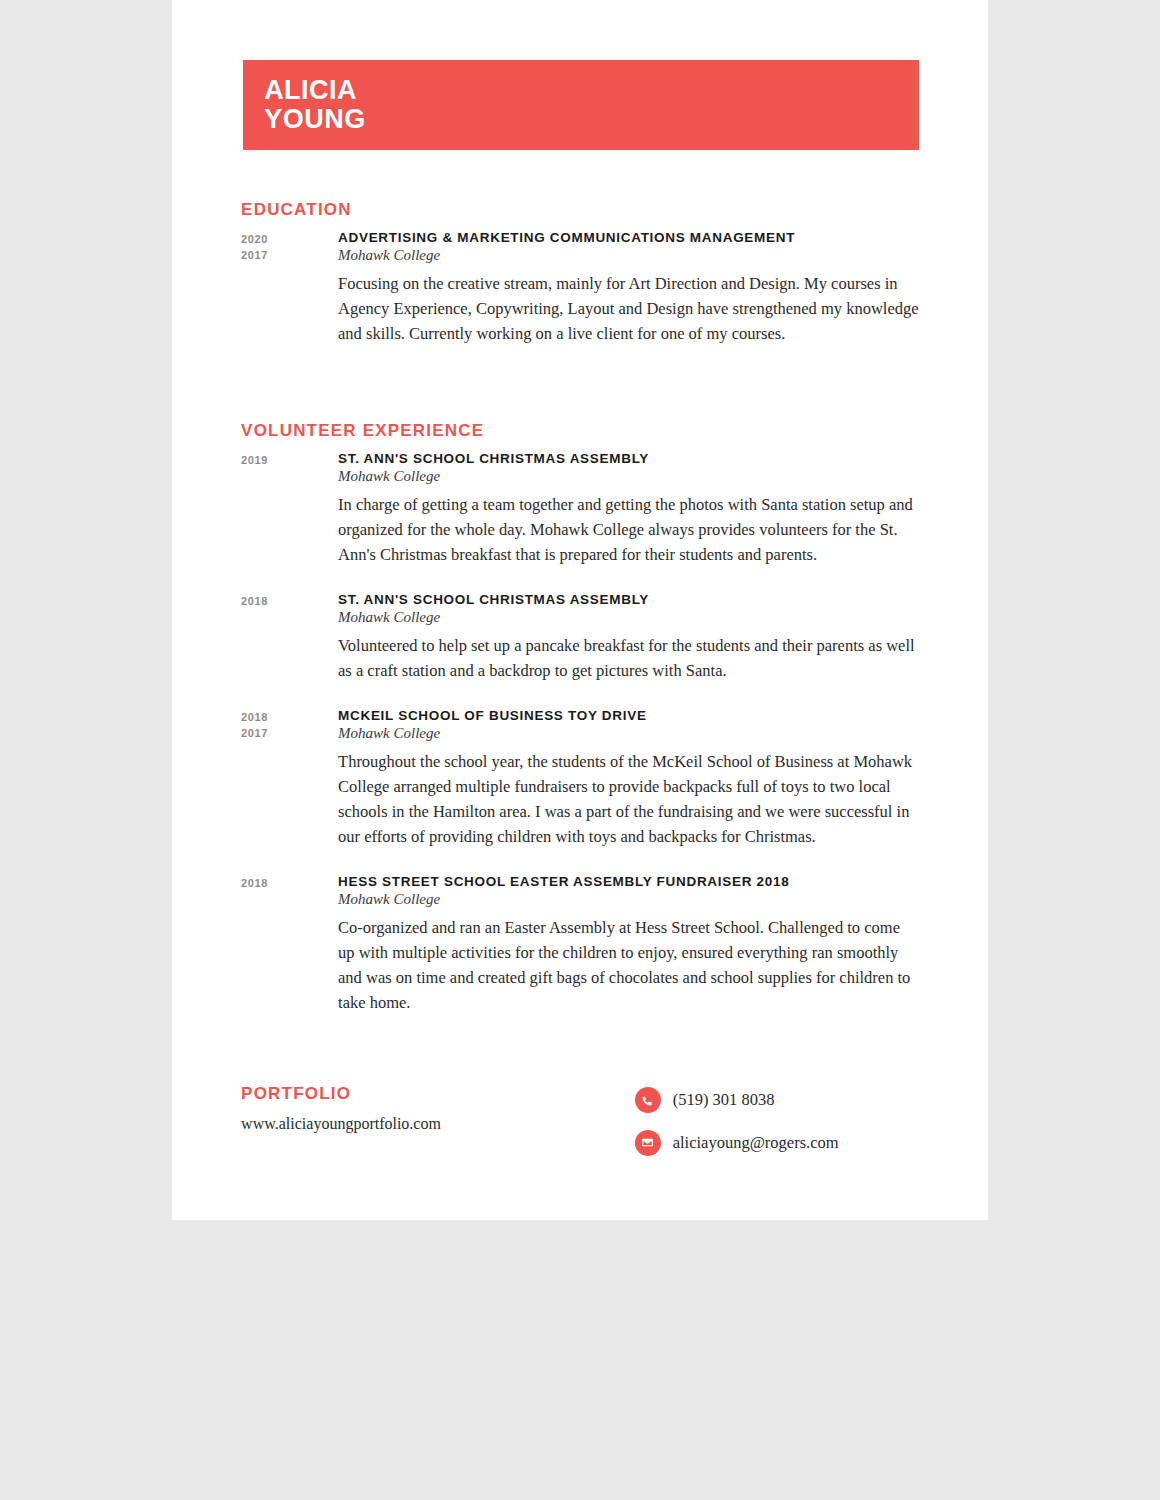Alicia
Young
Education
2020
2017
Advertising & Marketing Communications Management
Mohawk College
Focusing on the creative stream, mainly for Art Direction and Design. My courses in Agency Experience, Copywriting, Layout and Design have strengthened my knowledge and skills. Currently working on a live client for one of my courses.
Volunteer Experience
2019
St. Ann's School Christmas Assembly
Mohawk College
In charge of getting a team together and getting the photos with Santa station setup and organized for the whole day. Mohawk College always provides volunteers for the St. Ann's Christmas breakfast that is prepared for their students and parents.
2018
St. Ann's School Christmas Assembly
Mohawk College
Volunteered to help set up a pancake breakfast for the students and their parents as well as a craft station and a backdrop to get pictures with Santa.
2018
2017
McKeil School of Business Toy Drive
Mohawk College
Throughout the school year, the students of the McKeil School of Business at Mohawk College arranged multiple fundraisers to provide backpacks full of toys to two local schools in the Hamilton area. I was a part of the fundraising and we were successful in our efforts of providing children with toys and backpacks for Christmas.
2018
Hess Street School Easter Assembly Fundraiser 2018
Mohawk College
Co-organized and ran an Easter Assembly at Hess Street School. Challenged to come up with multiple activities for the children to enjoy, ensured everything ran smoothly and was on time and created gift bags of chocolates and school supplies for children to take home.
Portfolio
www.aliciayoungportfolio.com
(519) 301 8038
aliciayoung@rogers.com